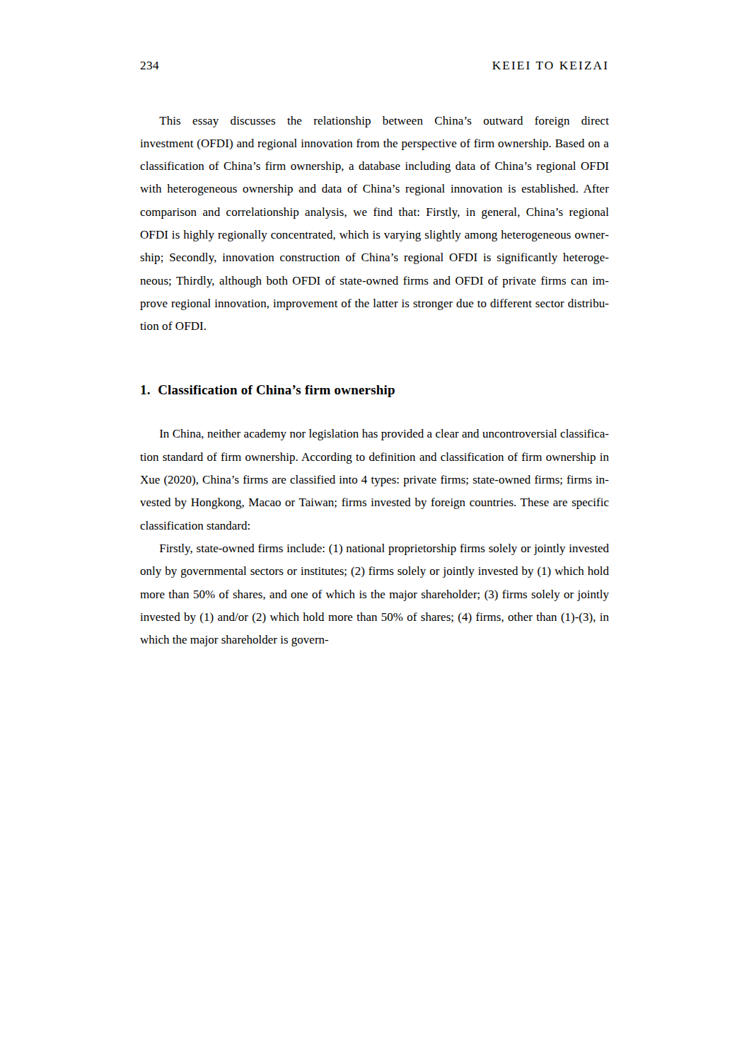234 KEIEI TO KEIZAI
This essay discusses the relationship between China’s outward foreign direct investment (OFDI) and regional innovation from the perspective of firm ownership. Based on a classification of China’s firm ownership, a database including data of China’s regional OFDI with heterogeneous ownership and data of China’s regional innovation is established. After comparison and correlationship analysis, we find that: Firstly, in general, China’s regional OFDI is highly regionally concentrated, which is varying slightly among heterogeneous ownership; Secondly, innovation construction of China’s regional OFDI is significantly heterogeneous; Thirdly, although both OFDI of state-owned firms and OFDI of private firms can improve regional innovation, improvement of the latter is stronger due to different sector distribution of OFDI.
1. Classification of China’s firm ownership
In China, neither academy nor legislation has provided a clear and uncontroversial classification standard of firm ownership. According to definition and classification of firm ownership in Xue (2020), China’s firms are classified into 4 types: private firms; state-owned firms; firms invested by Hongkong, Macao or Taiwan; firms invested by foreign countries. These are specific classification standard:
Firstly, state-owned firms include: (1) national proprietorship firms solely or jointly invested only by governmental sectors or institutes; (2) firms solely or jointly invested by (1) which hold more than 50% of shares, and one of which is the major shareholder; (3) firms solely or jointly invested by (1) and/or (2) which hold more than 50% of shares; (4) firms, other than (1)-(3), in which the major shareholder is govern-